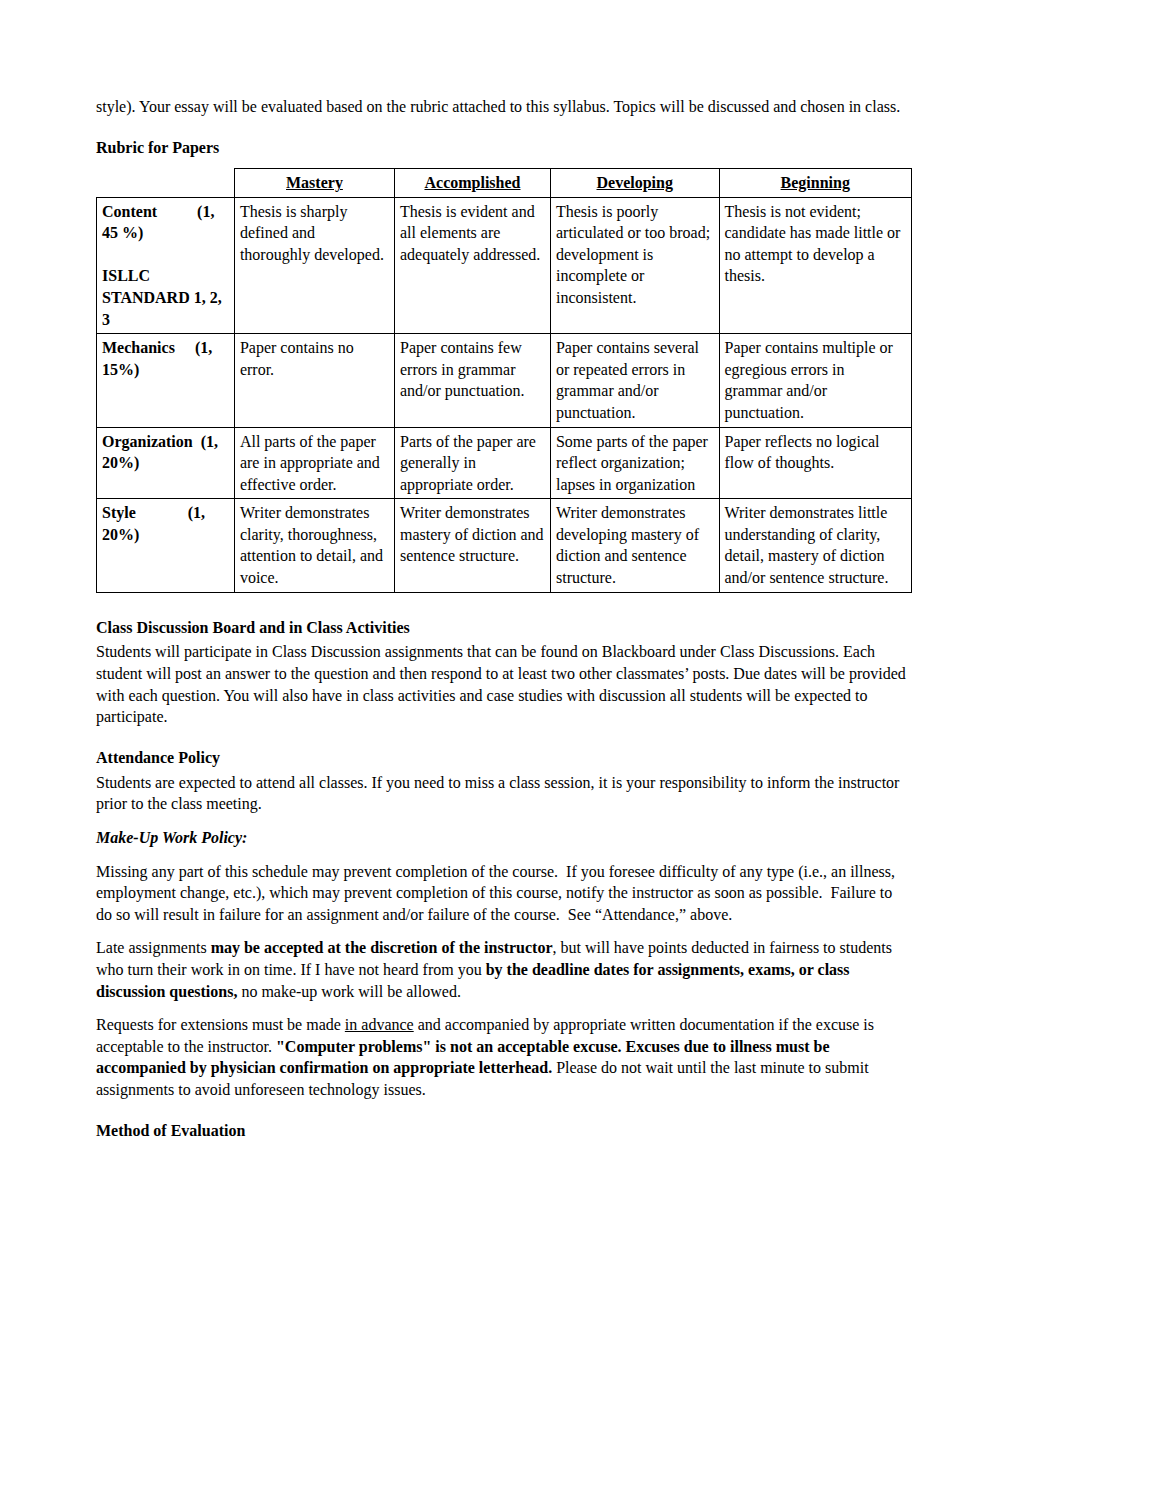style). Your essay will be evaluated based on the rubric attached to this syllabus. Topics will be discussed and chosen in class.
Rubric for Papers
| | Mastery | Accomplished | Developing | Beginning |
| --- | --- | --- | --- | --- |
| Content (1, 45 %) ISLLC STANDARD 1, 2, 3 | Thesis is sharply defined and thoroughly developed. | Thesis is evident and all elements are adequately addressed. | Thesis is poorly articulated or too broad; development is incomplete or inconsistent. | Thesis is not evident; candidate has made little or no attempt to develop a thesis. |
| Mechanics (1, 15%) | Paper contains no error. | Paper contains few errors in grammar and/or punctuation. | Paper contains several or repeated errors in grammar and/or punctuation. | Paper contains multiple or egregious errors in grammar and/or punctuation. |
| Organization (1, 20%) | All parts of the paper are in appropriate and effective order. | Parts of the paper are generally in appropriate order. | Some parts of the paper reflect organization; lapses in organization | Paper reflects no logical flow of thoughts. |
| Style (1, 20%) | Writer demonstrates clarity, thoroughness, attention to detail, and voice. | Writer demonstrates mastery of diction and sentence structure. | Writer demonstrates developing mastery of diction and sentence structure. | Writer demonstrates little understanding of clarity, detail, mastery of diction and/or sentence structure. |
Class Discussion Board and in Class Activities
Students will participate in Class Discussion assignments that can be found on Blackboard under Class Discussions. Each student will post an answer to the question and then respond to at least two other classmates’ posts. Due dates will be provided with each question. You will also have in class activities and case studies with discussion all students will be expected to participate.
Attendance Policy
Students are expected to attend all classes. If you need to miss a class session, it is your responsibility to inform the instructor prior to the class meeting.
Make-Up Work Policy:
Missing any part of this schedule may prevent completion of the course. If you foresee difficulty of any type (i.e., an illness, employment change, etc.), which may prevent completion of this course, notify the instructor as soon as possible. Failure to do so will result in failure for an assignment and/or failure of the course. See “Attendance,” above.
Late assignments may be accepted at the discretion of the instructor, but will have points deducted in fairness to students who turn their work in on time. If I have not heard from you by the deadline dates for assignments, exams, or class discussion questions, no make-up work will be allowed.
Requests for extensions must be made in advance and accompanied by appropriate written documentation if the excuse is acceptable to the instructor. "Computer problems" is not an acceptable excuse. Excuses due to illness must be accompanied by physician confirmation on appropriate letterhead. Please do not wait until the last minute to submit assignments to avoid unforeseen technology issues.
Method of Evaluation